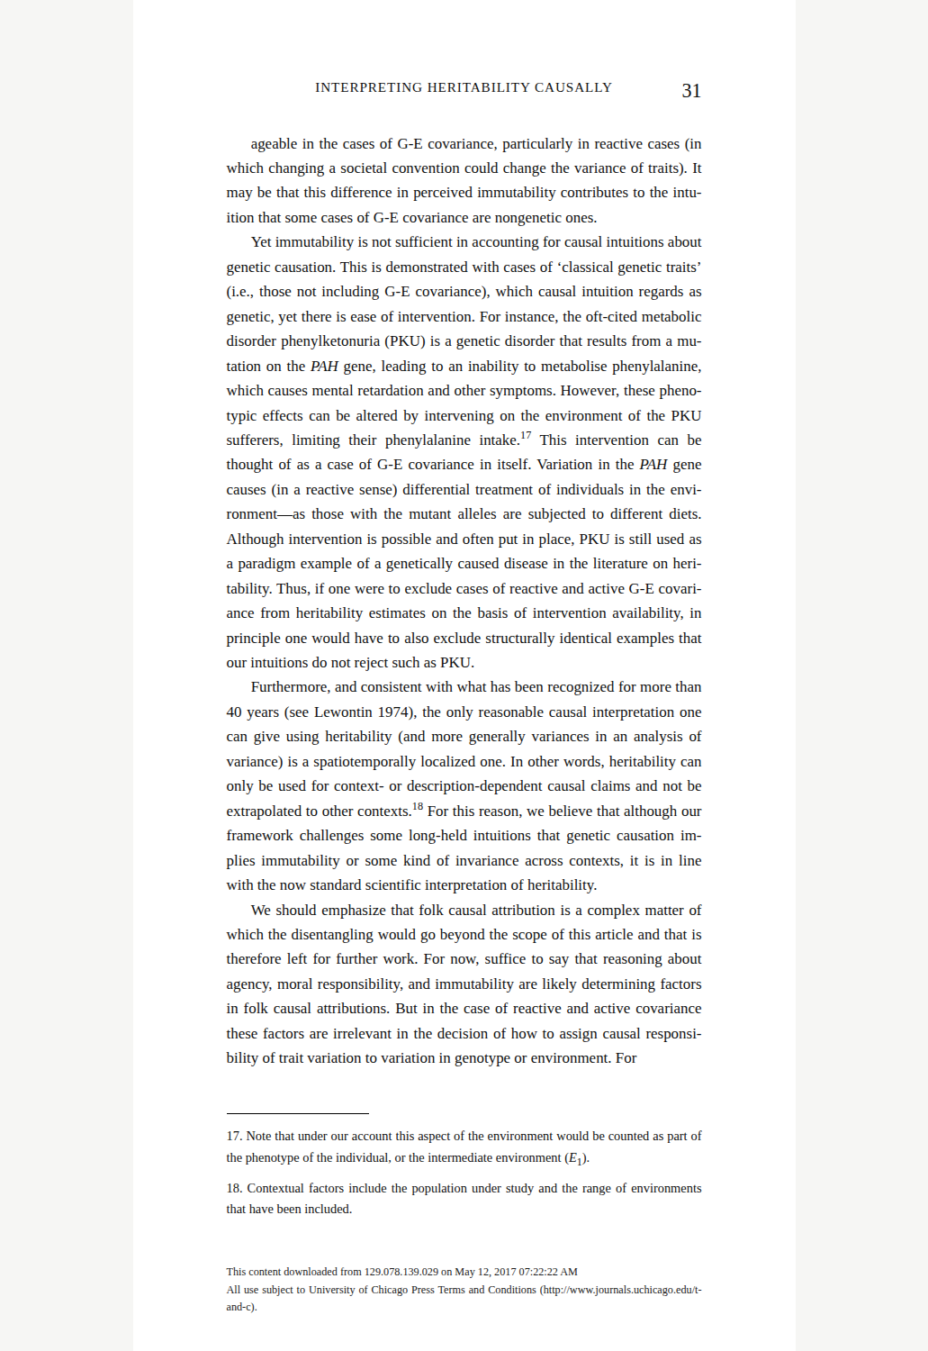Interpreting Heritability Causally 31
ageable in the cases of G-E covariance, particularly in reactive cases (in which changing a societal convention could change the variance of traits). It may be that this difference in perceived immutability contributes to the intuition that some cases of G-E covariance are nongenetic ones.
Yet immutability is not sufficient in accounting for causal intuitions about genetic causation. This is demonstrated with cases of ‘classical genetic traits’ (i.e., those not including G-E covariance), which causal intuition regards as genetic, yet there is ease of intervention. For instance, the oft-cited metabolic disorder phenylketonuria (PKU) is a genetic disorder that results from a mutation on the PAH gene, leading to an inability to metabolise phenylalanine, which causes mental retardation and other symptoms. However, these phenotypic effects can be altered by intervening on the environment of the PKU sufferers, limiting their phenylalanine intake.17 This intervention can be thought of as a case of G-E covariance in itself. Variation in the PAH gene causes (in a reactive sense) differential treatment of individuals in the environment—as those with the mutant alleles are subjected to different diets. Although intervention is possible and often put in place, PKU is still used as a paradigm example of a genetically caused disease in the literature on heritability. Thus, if one were to exclude cases of reactive and active G-E covariance from heritability estimates on the basis of intervention availability, in principle one would have to also exclude structurally identical examples that our intuitions do not reject such as PKU.
Furthermore, and consistent with what has been recognized for more than 40 years (see Lewontin 1974), the only reasonable causal interpretation one can give using heritability (and more generally variances in an analysis of variance) is a spatiotemporally localized one. In other words, heritability can only be used for context- or description-dependent causal claims and not be extrapolated to other contexts.18 For this reason, we believe that although our framework challenges some long-held intuitions that genetic causation implies immutability or some kind of invariance across contexts, it is in line with the now standard scientific interpretation of heritability.
We should emphasize that folk causal attribution is a complex matter of which the disentangling would go beyond the scope of this article and that is therefore left for further work. For now, suffice to say that reasoning about agency, moral responsibility, and immutability are likely determining factors in folk causal attributions. But in the case of reactive and active covariance these factors are irrelevant in the decision of how to assign causal responsibility of trait variation to variation in genotype or environment. For
17. Note that under our account this aspect of the environment would be counted as part of the phenotype of the individual, or the intermediate environment (E1).
18. Contextual factors include the population under study and the range of environments that have been included.
This content downloaded from 129.078.139.029 on May 12, 2017 07:22:22 AM
All use subject to University of Chicago Press Terms and Conditions (http://www.journals.uchicago.edu/t-and-c).